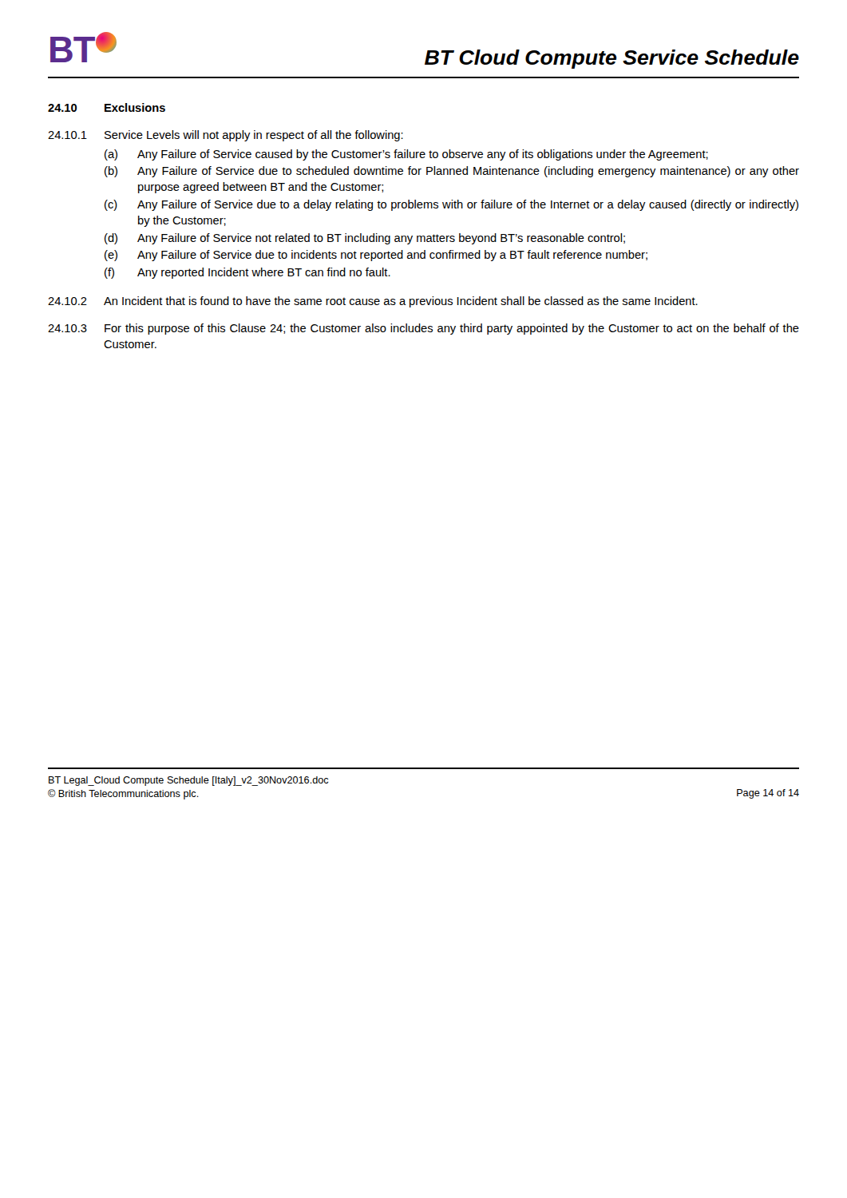BT
BT Cloud Compute Service Schedule
24.10
Exclusions
24.10.1
Service Levels will not apply in respect of all the following:
(a) Any Failure of Service caused by the Customer’s failure to observe any of its obligations under the Agreement;
(b) Any Failure of Service due to scheduled downtime for Planned Maintenance (including emergency maintenance) or any other purpose agreed between BT and the Customer;
(c) Any Failure of Service due to a delay relating to problems with or failure of the Internet or a delay caused (directly or indirectly) by the Customer;
(d) Any Failure of Service not related to BT including any matters beyond BT’s reasonable control;
(e) Any Failure of Service due to incidents not reported and confirmed by a BT fault reference number;
(f) Any reported Incident where BT can find no fault.
24.10.2
An Incident that is found to have the same root cause as a previous Incident shall be classed as the same Incident.
24.10.3
For this purpose of this Clause 24; the Customer also includes any third party appointed by the Customer to act on the behalf of the Customer.
BT Legal_Cloud Compute Schedule [Italy]_v2_30Nov2016.doc
© British Telecommunications plc.
Page 14 of 14